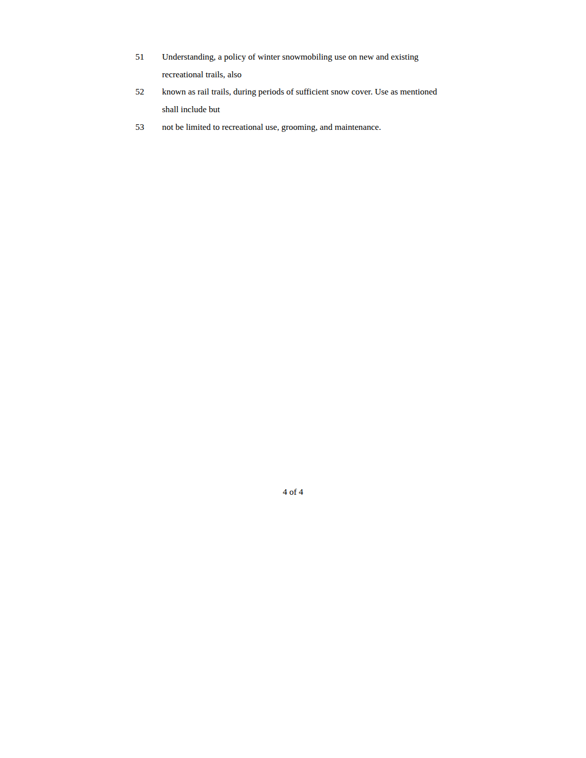| 51 | Understanding, a policy of winter snowmobiling use on new and existing recreational trails, also |
| 52 | known as rail trails, during periods of sufficient snow cover. Use as mentioned shall include but |
| 53 | not be limited to recreational use, grooming, and maintenance. |
4 of 4